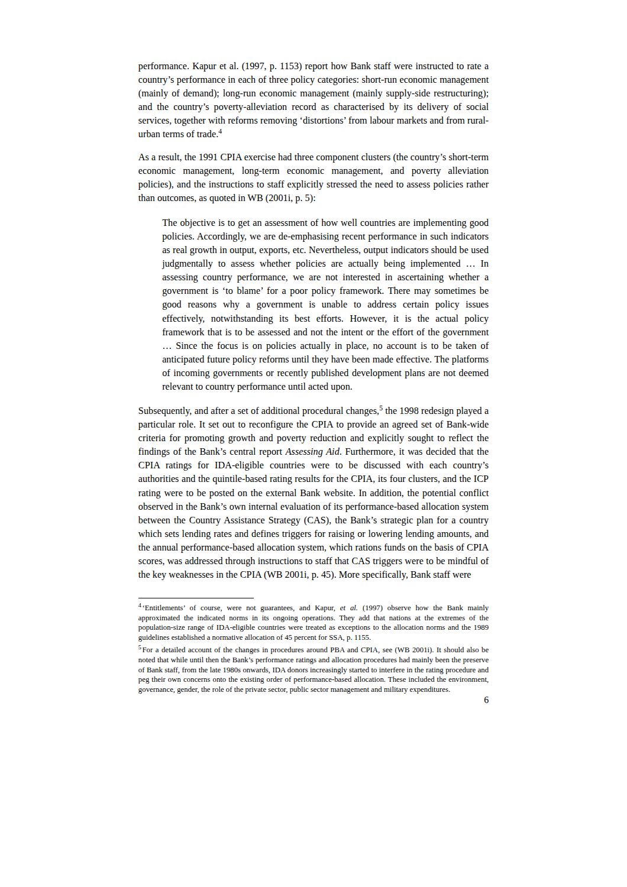performance. Kapur et al. (1997, p. 1153) report how Bank staff were instructed to rate a country’s performance in each of three policy categories: short-run economic management (mainly of demand); long-run economic management (mainly supply-side restructuring); and the country’s poverty-alleviation record as characterised by its delivery of social services, together with reforms removing ‘distortions’ from labour markets and from rural-urban terms of trade.4
As a result, the 1991 CPIA exercise had three component clusters (the country’s short-term economic management, long-term economic management, and poverty alleviation policies), and the instructions to staff explicitly stressed the need to assess policies rather than outcomes, as quoted in WB (2001i, p. 5):
The objective is to get an assessment of how well countries are implementing good policies. Accordingly, we are de-emphasising recent performance in such indicators as real growth in output, exports, etc. Nevertheless, output indicators should be used judgmentally to assess whether policies are actually being implemented … In assessing country performance, we are not interested in ascertaining whether a government is ‘to blame’ for a poor policy framework. There may sometimes be good reasons why a government is unable to address certain policy issues effectively, notwithstanding its best efforts. However, it is the actual policy framework that is to be assessed and not the intent or the effort of the government … Since the focus is on policies actually in place, no account is to be taken of anticipated future policy reforms until they have been made effective. The platforms of incoming governments or recently published development plans are not deemed relevant to country performance until acted upon.
Subsequently, and after a set of additional procedural changes,5 the 1998 redesign played a particular role. It set out to reconfigure the CPIA to provide an agreed set of Bank-wide criteria for promoting growth and poverty reduction and explicitly sought to reflect the findings of the Bank’s central report Assessing Aid. Furthermore, it was decided that the CPIA ratings for IDA-eligible countries were to be discussed with each country’s authorities and the quintile-based rating results for the CPIA, its four clusters, and the ICP rating were to be posted on the external Bank website. In addition, the potential conflict observed in the Bank’s own internal evaluation of its performance-based allocation system between the Country Assistance Strategy (CAS), the Bank’s strategic plan for a country which sets lending rates and defines triggers for raising or lowering lending amounts, and the annual performance-based allocation system, which rations funds on the basis of CPIA scores, was addressed through instructions to staff that CAS triggers were to be mindful of the key weaknesses in the CPIA (WB 2001i, p. 45). More specifically, Bank staff were
4‘Entitlements’ of course, were not guarantees, and Kapur, et al. (1997) observe how the Bank mainly approximated the indicated norms in its ongoing operations. They add that nations at the extremes of the population-size range of IDA-eligible countries were treated as exceptions to the allocation norms and the 1989 guidelines established a normative allocation of 45 percent for SSA, p. 1155.
5 For a detailed account of the changes in procedures around PBA and CPIA, see (WB 2001i). It should also be noted that while until then the Bank’s performance ratings and allocation procedures had mainly been the preserve of Bank staff, from the late 1980s onwards, IDA donors increasingly started to interfere in the rating procedure and peg their own concerns onto the existing order of performance-based allocation. These included the environment, governance, gender, the role of the private sector, public sector management and military expenditures.
6